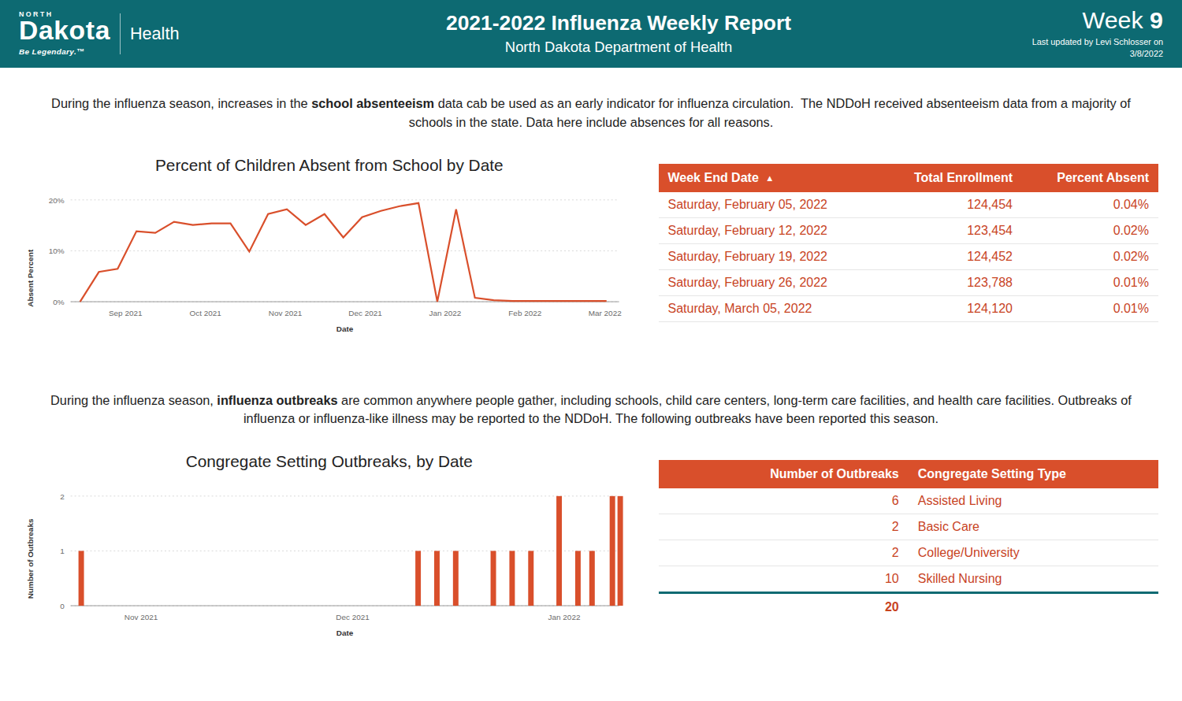NORTH Dakota Be Legendary.™
Health
2021-2022 Influenza Weekly Report
North Dakota Department of Health
Week 9
Last updated by Levi Schlosser on
3/8/2022
During the influenza season, increases in the school absenteeism data cab be used as an early indicator for influenza circulation. The NDDoH received absenteeism data from a majority of schools in the state. Data here include absences for all reasons.
Percent of Children Absent from School by Date
Absent Percent 20% 10% 0% Sep 2021 Oct 2021 Nov 2021 Dec 2021 Jan 2022 Feb 2022 Mar 2022 Date
| Week End Date ▲ | Total Enrollment | Percent Absent |
| --- | --- | --- |
| Saturday, February 05, 2022 | 124,454 | 0.04% |
| Saturday, February 12, 2022 | 123,454 | 0.02% |
| Saturday, February 19, 2022 | 124,452 | 0.02% |
| Saturday, February 26, 2022 | 123,788 | 0.01% |
| Saturday, March 05, 2022 | 124,120 | 0.01% |
During the influenza season, influenza outbreaks are common anywhere people gather, including schools, child care centers, long-term care facilities, and health care facilities. Outbreaks of influenza or influenza-like illness may be reported to the NDDoH. The following outbreaks have been reported this season.
Congregate Setting Outbreaks, by Date
Number of Outbreaks 2 1 0 Nov 2021 Dec 2021 Jan 2022 Date
| Number of Outbreaks | Congregate Setting Type |
| --- | --- |
| 6 | Assisted Living |
| 2 | Basic Care |
| 2 | College/University |
| 10 | Skilled Nursing |
| 20 | |